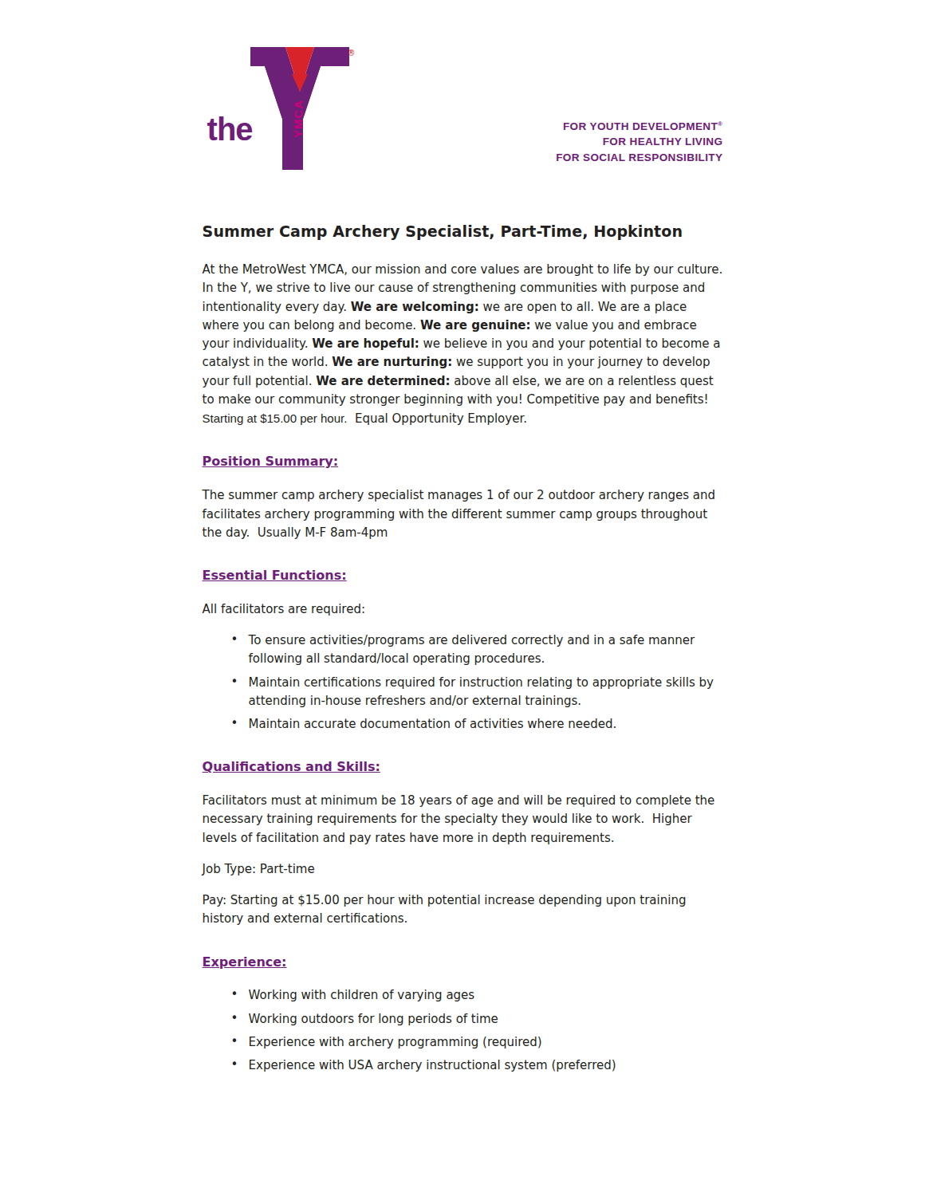the YMCA ®
FOR YOUTH DEVELOPMENT®
FOR HEALTHY LIVING
FOR SOCIAL RESPONSIBILITY
Summer Camp Archery Specialist, Part-Time, Hopkinton
At the MetroWest YMCA, our mission and core values are brought to life by our culture. In the Y, we strive to live our cause of strengthening communities with purpose and intentionality every day. We are welcoming: we are open to all. We are a place where you can belong and become. We are genuine: we value you and embrace your individuality. We are hopeful: we believe in you and your potential to become a catalyst in the world. We are nurturing: we support you in your journey to develop your full potential. We are determined: above all else, we are on a relentless quest to make our community stronger beginning with you! Competitive pay and benefits! Starting at $15.00 per hour. Equal Opportunity Employer.
Position Summary:
The summer camp archery specialist manages 1 of our 2 outdoor archery ranges and facilitates archery programming with the different summer camp groups throughout the day. Usually M-F 8am-4pm
Essential Functions:
All facilitators are required:
To ensure activities/programs are delivered correctly and in a safe manner following all standard/local operating procedures.
Maintain certifications required for instruction relating to appropriate skills by attending in-house refreshers and/or external trainings.
Maintain accurate documentation of activities where needed.
Qualifications and Skills:
Facilitators must at minimum be 18 years of age and will be required to complete the necessary training requirements for the specialty they would like to work. Higher levels of facilitation and pay rates have more in depth requirements.
Job Type: Part-time
Pay: Starting at $15.00 per hour with potential increase depending upon training history and external certifications.
Experience:
Working with children of varying ages
Working outdoors for long periods of time
Experience with archery programming (required)
Experience with USA archery instructional system (preferred)